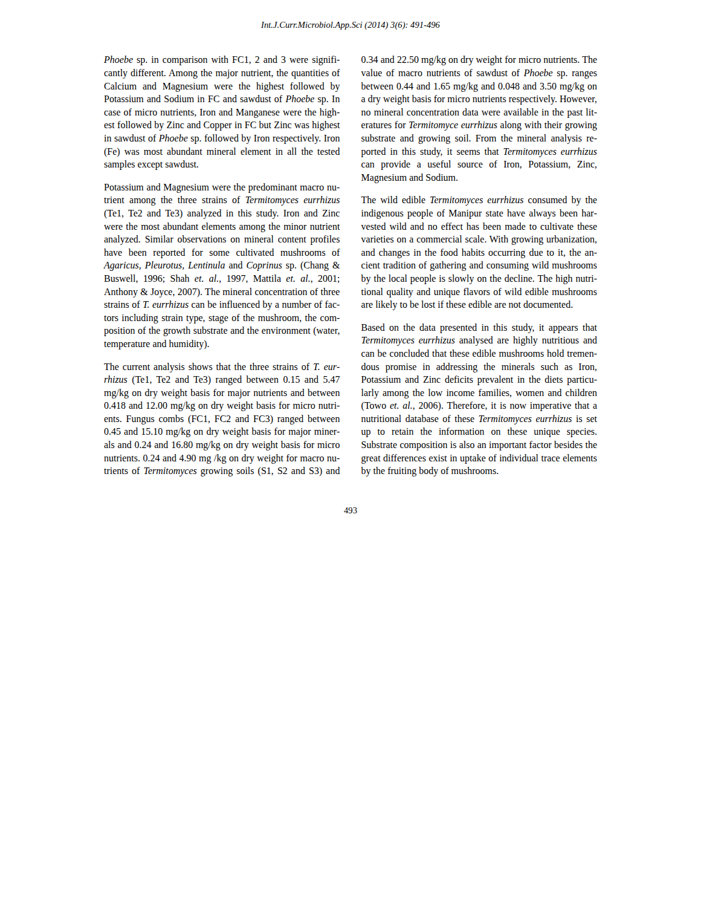Int.J.Curr.Microbiol.App.Sci (2014) 3(6): 491-496
Phoebe sp. in comparison with FC1, 2 and 3 were significantly different. Among the major nutrient, the quantities of Calcium and Magnesium were the highest followed by Potassium and Sodium in FC and sawdust of Phoebe sp. In case of micro nutrients, Iron and Manganese were the highest followed by Zinc and Copper in FC but Zinc was highest in sawdust of Phoebe sp. followed by Iron respectively. Iron (Fe) was most abundant mineral element in all the tested samples except sawdust.
Potassium and Magnesium were the predominant macro nutrient among the three strains of Termitomyces eurrhizus (Te1, Te2 and Te3) analyzed in this study. Iron and Zinc were the most abundant elements among the minor nutrient analyzed. Similar observations on mineral content profiles have been reported for some cultivated mushrooms of Agaricus, Pleurotus, Lentinula and Coprinus sp. (Chang & Buswell, 1996; Shah et. al., 1997, Mattila et. al., 2001; Anthony & Joyce, 2007). The mineral concentration of three strains of T. eurrhizus can be influenced by a number of factors including strain type, stage of the mushroom, the composition of the growth substrate and the environment (water, temperature and humidity).
The current analysis shows that the three strains of T. eurrhizus (Te1, Te2 and Te3) ranged between 0.15 and 5.47 mg/kg on dry weight basis for major nutrients and between 0.418 and 12.00 mg/kg on dry weight basis for micro nutrients. Fungus combs (FC1, FC2 and FC3) ranged between 0.45 and 15.10 mg/kg on dry weight basis for major minerals and 0.24 and 16.80 mg/kg on dry weight basis for micro nutrients. 0.24 and 4.90 mg /kg on dry weight for macro nutrients of Termitomyces growing soils (S1, S2 and S3) and 0.34 and 22.50 mg/kg on dry weight for micro nutrients. The value of macro nutrients of sawdust of Phoebe sp. ranges between 0.44 and 1.65 mg/kg and 0.048 and 3.50 mg/kg on a dry weight basis for micro nutrients respectively. However, no mineral concentration data were available in the past literatures for Termitomyce eurrhizus along with their growing substrate and growing soil. From the mineral analysis reported in this study, it seems that Termitomyces eurrhizus can provide a useful source of Iron, Potassium, Zinc, Magnesium and Sodium.
The wild edible Termitomyces eurrhizus consumed by the indigenous people of Manipur state have always been harvested wild and no effect has been made to cultivate these varieties on a commercial scale. With growing urbanization, and changes in the food habits occurring due to it, the ancient tradition of gathering and consuming wild mushrooms by the local people is slowly on the decline. The high nutritional quality and unique flavors of wild edible mushrooms are likely to be lost if these edible are not documented.
Based on the data presented in this study, it appears that Termitomyces eurrhizus analysed are highly nutritious and can be concluded that these edible mushrooms hold tremendous promise in addressing the minerals such as Iron, Potassium and Zinc deficits prevalent in the diets particularly among the low income families, women and children (Towo et. al., 2006). Therefore, it is now imperative that a nutritional database of these Termitomyces eurrhizus is set up to retain the information on these unique species. Substrate composition is also an important factor besides the great differences exist in uptake of individual trace elements by the fruiting body of mushrooms.
493